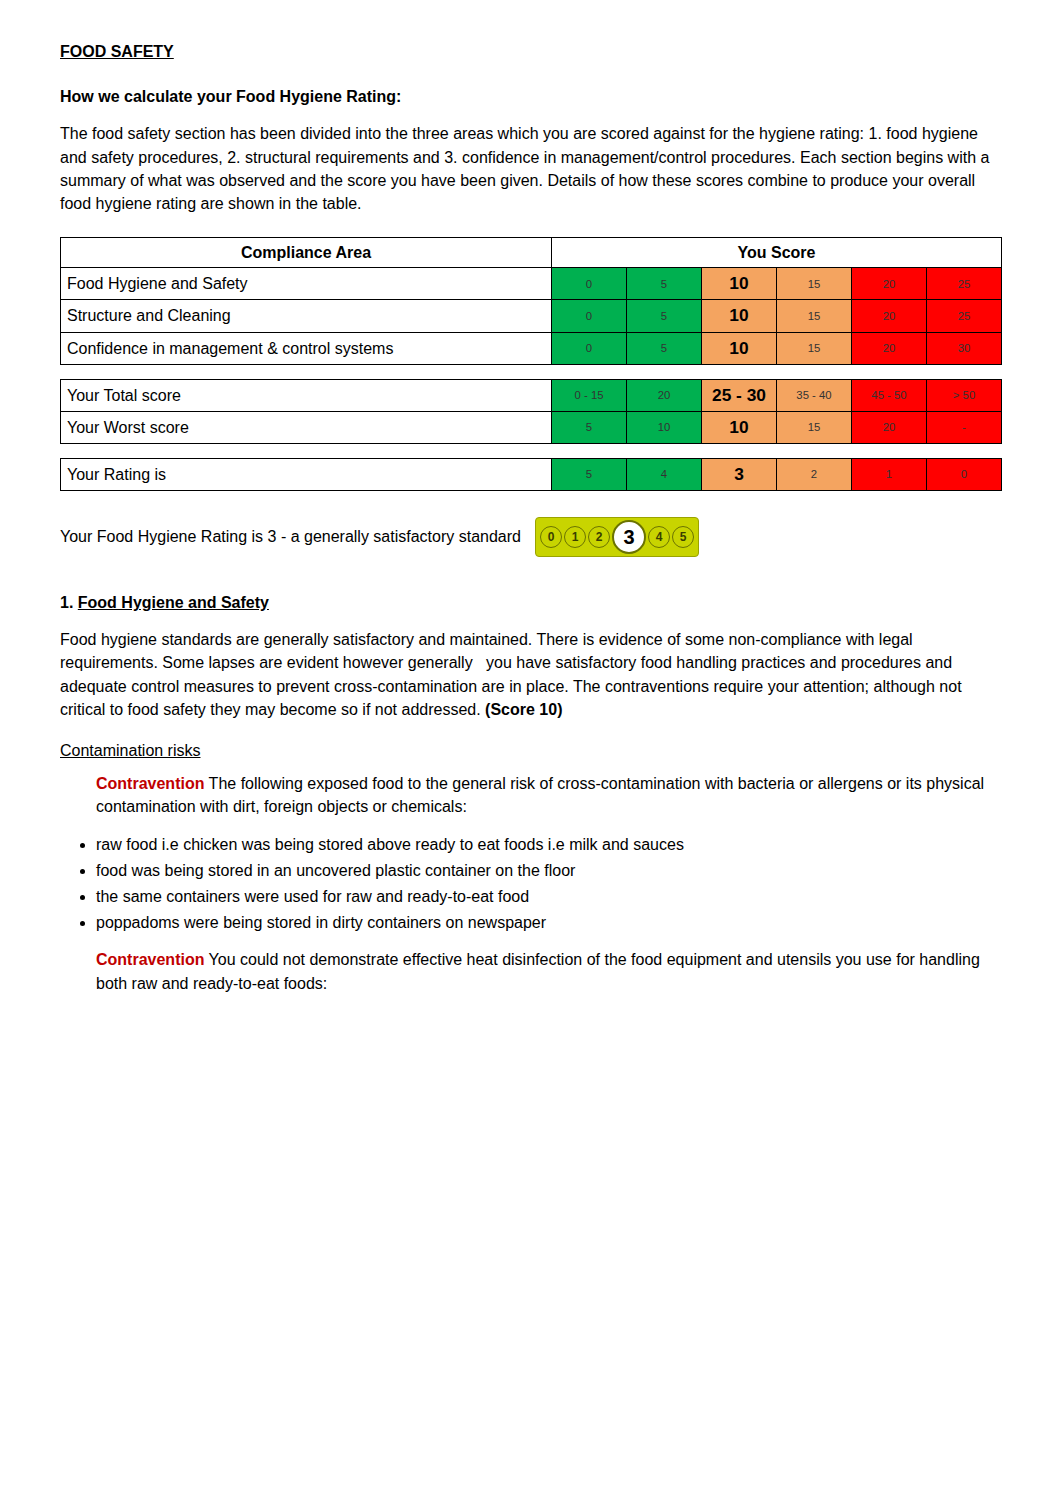FOOD SAFETY
How we calculate your Food Hygiene Rating:
The food safety section has been divided into the three areas which you are scored against for the hygiene rating: 1. food hygiene and safety procedures, 2. structural requirements and 3. confidence in management/control procedures. Each section begins with a summary of what was observed and the score you have been given. Details of how these scores combine to produce your overall food hygiene rating are shown in the table.
| Compliance Area | You Score |
| --- | --- |
| Food Hygiene and Safety | 0 | 5 | 10 | 15 | 20 | 25 |
| Structure and Cleaning | 0 | 5 | 10 | 15 | 20 | 25 |
| Confidence in management & control systems | 0 | 5 | 10 | 15 | 20 | 30 |
| Your Total score | 0 - 15 | 20 | 25 - 30 | 35 - 40 | 45 - 50 | > 50 |
| Your Worst score | 5 | 10 | 10 | 15 | 20 | - |
| Your Rating is | 5 | 4 | 3 | 2 | 1 | 0 |
Your Food Hygiene Rating is 3 - a generally satisfactory standard
0 1 2 3 4 5
1. Food Hygiene and Safety
Food hygiene standards are generally satisfactory and maintained. There is evidence of some non-compliance with legal requirements. Some lapses are evident however generally you have satisfactory food handling practices and procedures and adequate control measures to prevent cross-contamination are in place. The contraventions require your attention; although not critical to food safety they may become so if not addressed. (Score 10)
Contamination risks
Contravention The following exposed food to the general risk of cross-contamination with bacteria or allergens or its physical contamination with dirt, foreign objects or chemicals:
raw food i.e chicken was being stored above ready to eat foods i.e milk and sauces
food was being stored in an uncovered plastic container on the floor
the same containers were used for raw and ready-to-eat food
poppadoms were being stored in dirty containers on newspaper
Contravention You could not demonstrate effective heat disinfection of the food equipment and utensils you use for handling both raw and ready-to-eat foods: